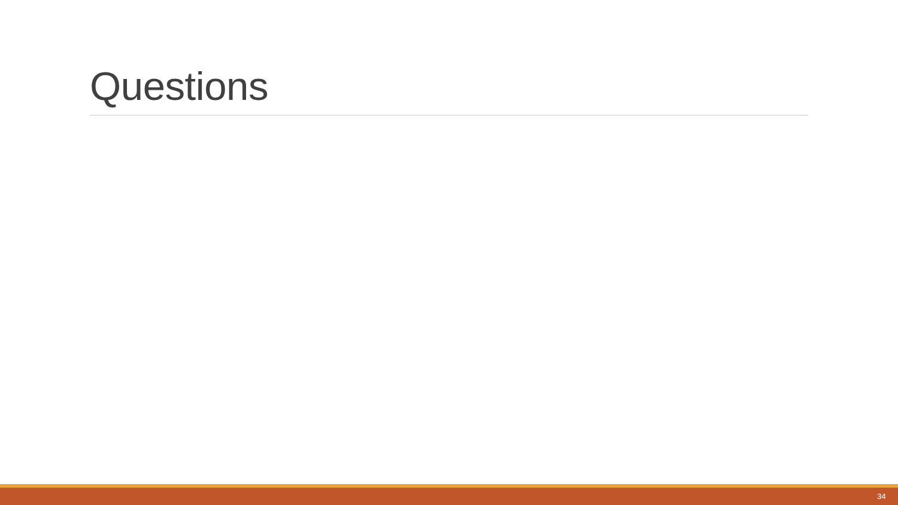Questions
34